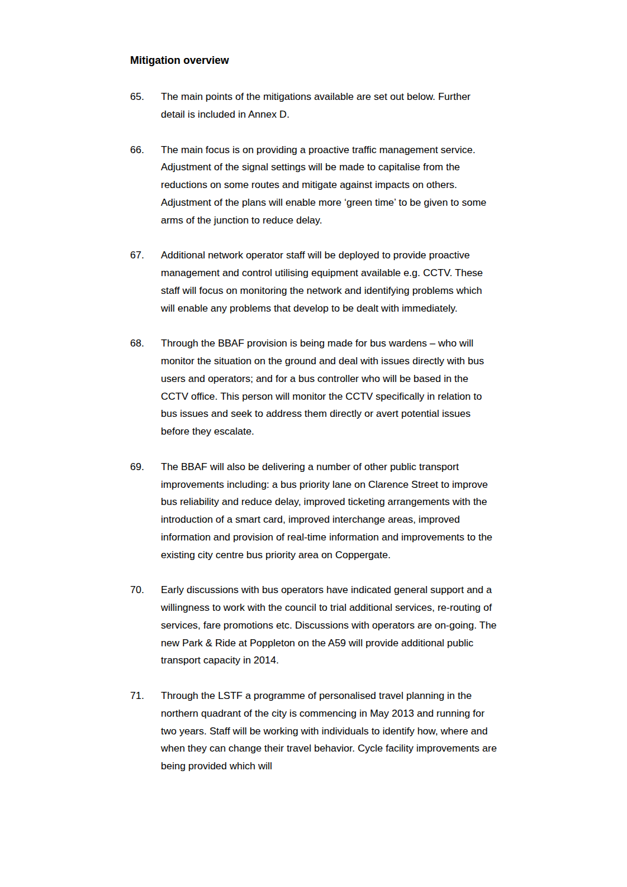Mitigation overview
65.
The main points of the mitigations available are set out below. Further detail is included in Annex D.
66.
The main focus is on providing a proactive traffic management service. Adjustment of the signal settings will be made to capitalise from the reductions on some routes and mitigate against impacts on others. Adjustment of the plans will enable more ‘green time’ to be given to some arms of the junction to reduce delay.
67.
Additional network operator staff will be deployed to provide proactive management and control utilising equipment available e.g. CCTV. These staff will focus on monitoring the network and identifying problems which will enable any problems that develop to be dealt with immediately.
68.
Through the BBAF provision is being made for bus wardens – who will monitor the situation on the ground and deal with issues directly with bus users and operators; and for a bus controller who will be based in the CCTV office. This person will monitor the CCTV specifically in relation to bus issues and seek to address them directly or avert potential issues before they escalate.
69.
The BBAF will also be delivering a number of other public transport improvements including: a bus priority lane on Clarence Street to improve bus reliability and reduce delay, improved ticketing arrangements with the introduction of a smart card, improved interchange areas, improved information and provision of real-time information and improvements to the existing city centre bus priority area on Coppergate.
70.
Early discussions with bus operators have indicated general support and a willingness to work with the council to trial additional services, re-routing of services, fare promotions etc. Discussions with operators are on-going. The new Park & Ride at Poppleton on the A59 will provide additional public transport capacity in 2014.
71.
Through the LSTF a programme of personalised travel planning in the northern quadrant of the city is commencing in May 2013 and running for two years. Staff will be working with individuals to identify how, where and when they can change their travel behavior. Cycle facility improvements are being provided which will